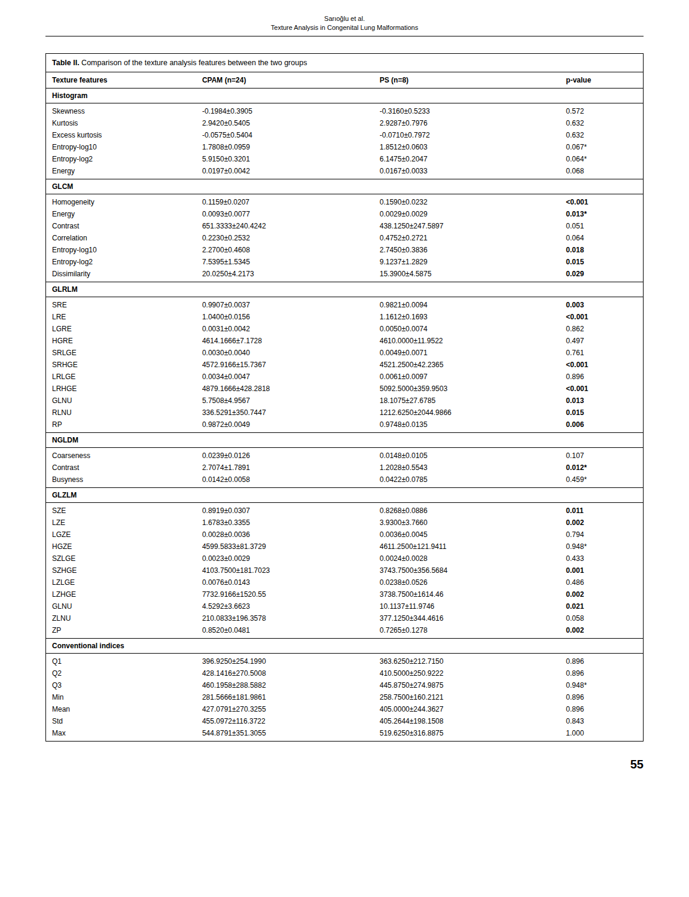Sarıoğlu et al.
Texture Analysis in Congenital Lung Malformations
Table II. Comparison of the texture analysis features between the two groups
| Texture features | CPAM (n=24) | PS (n=8) | p-value |
| --- | --- | --- | --- |
| Histogram |
| Skewness | -0.1984±0.3905 | -0.3160±0.5233 | 0.572 |
| Kurtosis | 2.9420±0.5405 | 2.9287±0.7976 | 0.632 |
| Excess kurtosis | -0.0575±0.5404 | -0.0710±0.7972 | 0.632 |
| Entropy-log10 | 1.7808±0.0959 | 1.8512±0.0603 | 0.067* |
| Entropy-log2 | 5.9150±0.3201 | 6.1475±0.2047 | 0.064* |
| Energy | 0.0197±0.0042 | 0.0167±0.0033 | 0.068 |
| GLCM |
| Homogeneity | 0.1159±0.0207 | 0.1590±0.0232 | <0.001 |
| Energy | 0.0093±0.0077 | 0.0029±0.0029 | 0.013* |
| Contrast | 651.3333±240.4242 | 438.1250±247.5897 | 0.051 |
| Correlation | 0.2230±0.2532 | 0.4752±0.2721 | 0.064 |
| Entropy-log10 | 2.2700±0.4608 | 2.7450±0.3836 | 0.018 |
| Entropy-log2 | 7.5395±1.5345 | 9.1237±1.2829 | 0.015 |
| Dissimilarity | 20.0250±4.2173 | 15.3900±4.5875 | 0.029 |
| GLRLM |
| SRE | 0.9907±0.0037 | 0.9821±0.0094 | 0.003 |
| LRE | 1.0400±0.0156 | 1.1612±0.1693 | <0.001 |
| LGRE | 0.0031±0.0042 | 0.0050±0.0074 | 0.862 |
| HGRE | 4614.1666±7.1728 | 4610.0000±11.9522 | 0.497 |
| SRLGE | 0.0030±0.0040 | 0.0049±0.0071 | 0.761 |
| SRHGE | 4572.9166±15.7367 | 4521.2500±42.2365 | <0.001 |
| LRLGE | 0.0034±0.0047 | 0.0061±0.0097 | 0.896 |
| LRHGE | 4879.1666±428.2818 | 5092.5000±359.9503 | <0.001 |
| GLNU | 5.7508±4.9567 | 18.1075±27.6785 | 0.013 |
| RLNU | 336.5291±350.7447 | 1212.6250±2044.9866 | 0.015 |
| RP | 0.9872±0.0049 | 0.9748±0.0135 | 0.006 |
| NGLDM |
| Coarseness | 0.0239±0.0126 | 0.0148±0.0105 | 0.107 |
| Contrast | 2.7074±1.7891 | 1.2028±0.5543 | 0.012* |
| Busyness | 0.0142±0.0058 | 0.0422±0.0785 | 0.459* |
| GLZLM |
| SZE | 0.8919±0.0307 | 0.8268±0.0886 | 0.011 |
| LZE | 1.6783±0.3355 | 3.9300±3.7660 | 0.002 |
| LGZE | 0.0028±0.0036 | 0.0036±0.0045 | 0.794 |
| HGZE | 4599.5833±81.3729 | 4611.2500±121.9411 | 0.948* |
| SZLGE | 0.0023±0.0029 | 0.0024±0.0028 | 0.433 |
| SZHGE | 4103.7500±181.7023 | 3743.7500±356.5684 | 0.001 |
| LZLGE | 0.0076±0.0143 | 0.0238±0.0526 | 0.486 |
| LZHGE | 7732.9166±1520.55 | 3738.7500±1614.46 | 0.002 |
| GLNU | 4.5292±3.6623 | 10.1137±11.9746 | 0.021 |
| ZLNU | 210.0833±196.3578 | 377.1250±344.4616 | 0.058 |
| ZP | 0.8520±0.0481 | 0.7265±0.1278 | 0.002 |
| Conventional indices |
| Q1 | 396.9250±254.1990 | 363.6250±212.7150 | 0.896 |
| Q2 | 428.1416±270.5008 | 410.5000±250.9222 | 0.896 |
| Q3 | 460.1958±288.5882 | 445.8750±274.9875 | 0.948* |
| Min | 281.5666±181.9861 | 258.7500±160.2121 | 0.896 |
| Mean | 427.0791±270.3255 | 405.0000±244.3627 | 0.896 |
| Std | 455.0972±116.3722 | 405.2644±198.1508 | 0.843 |
| Max | 544.8791±351.3055 | 519.6250±316.8875 | 1.000 |
55